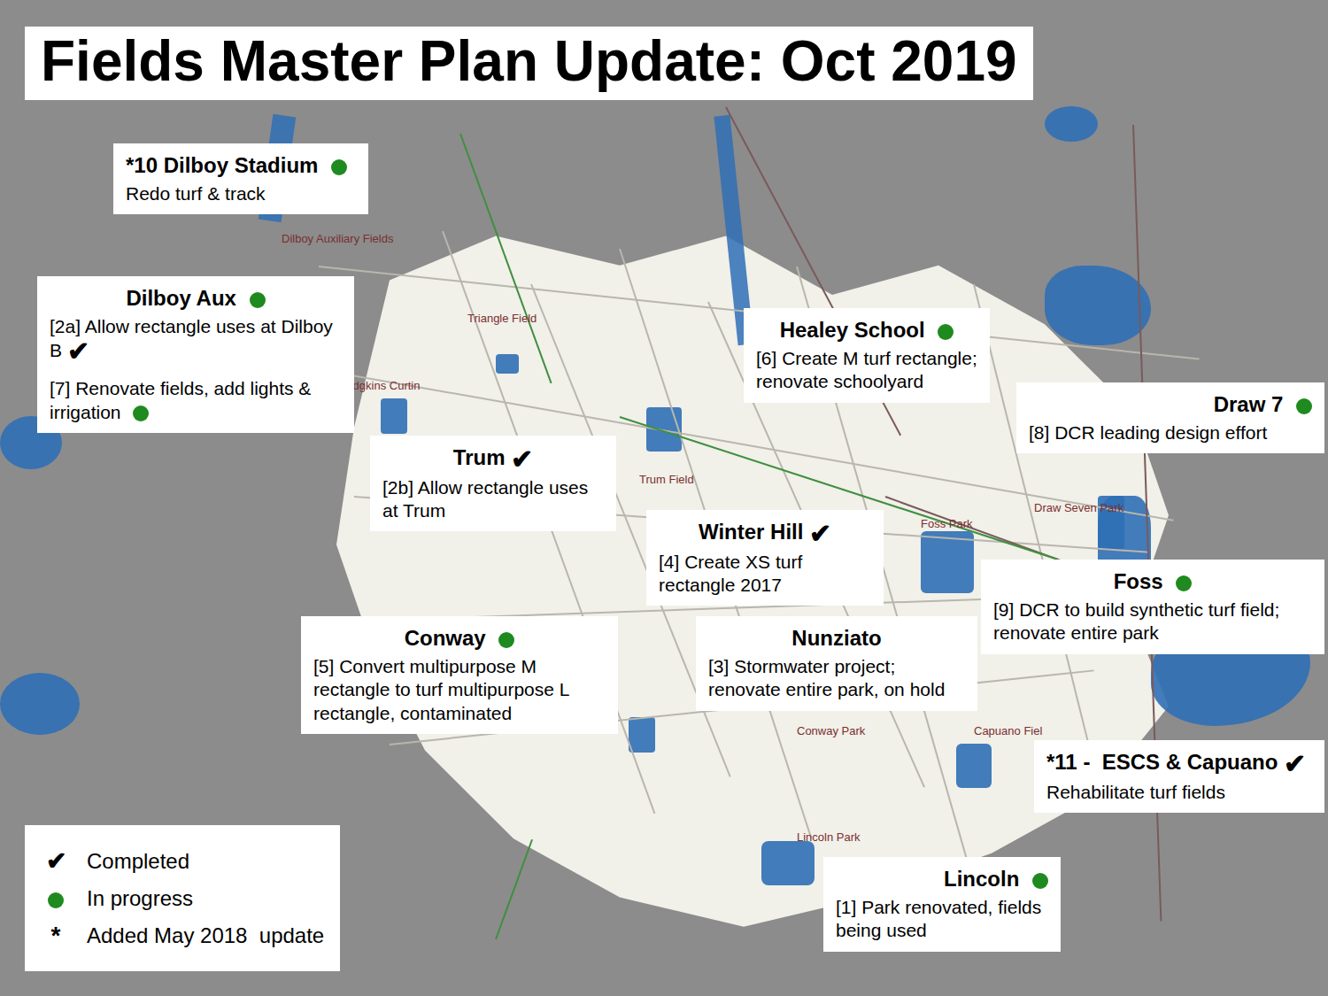Dilboy Auxiliary Fields
Triangle Field
Hodgkins Curtin
Trum Field
Foss Park
Draw Seven Park
Conway Park
Capuano Fiel
Lincoln Park
Fields Master Plan Update: Oct 2019
*10 Dilboy Stadium Redo turf & track
Dilboy Aux [2a] Allow rectangle uses at Dilboy B ✔ [7] Renovate fields, add lights & irrigation
Trum ✔ [2b] Allow rectangle uses at Trum
Healey School [6] Create M turf rectangle; renovate schoolyard
Draw 7 [8] DCR leading design effort
Winter Hill ✔ [4] Create XS turf rectangle 2017
Foss [9] DCR to build synthetic turf field; renovate entire park
Conway [5] Convert multipurpose M rectangle to turf multipurpose L rectangle, contaminated
Nunziato [3] Stormwater project; renovate entire park, on hold
*11 - ESCS & Capuano ✔ Rehabilitate turf fields
Lincoln [1] Park renovated, fields being used
✔Completed
In progress
*Added May 2018 update